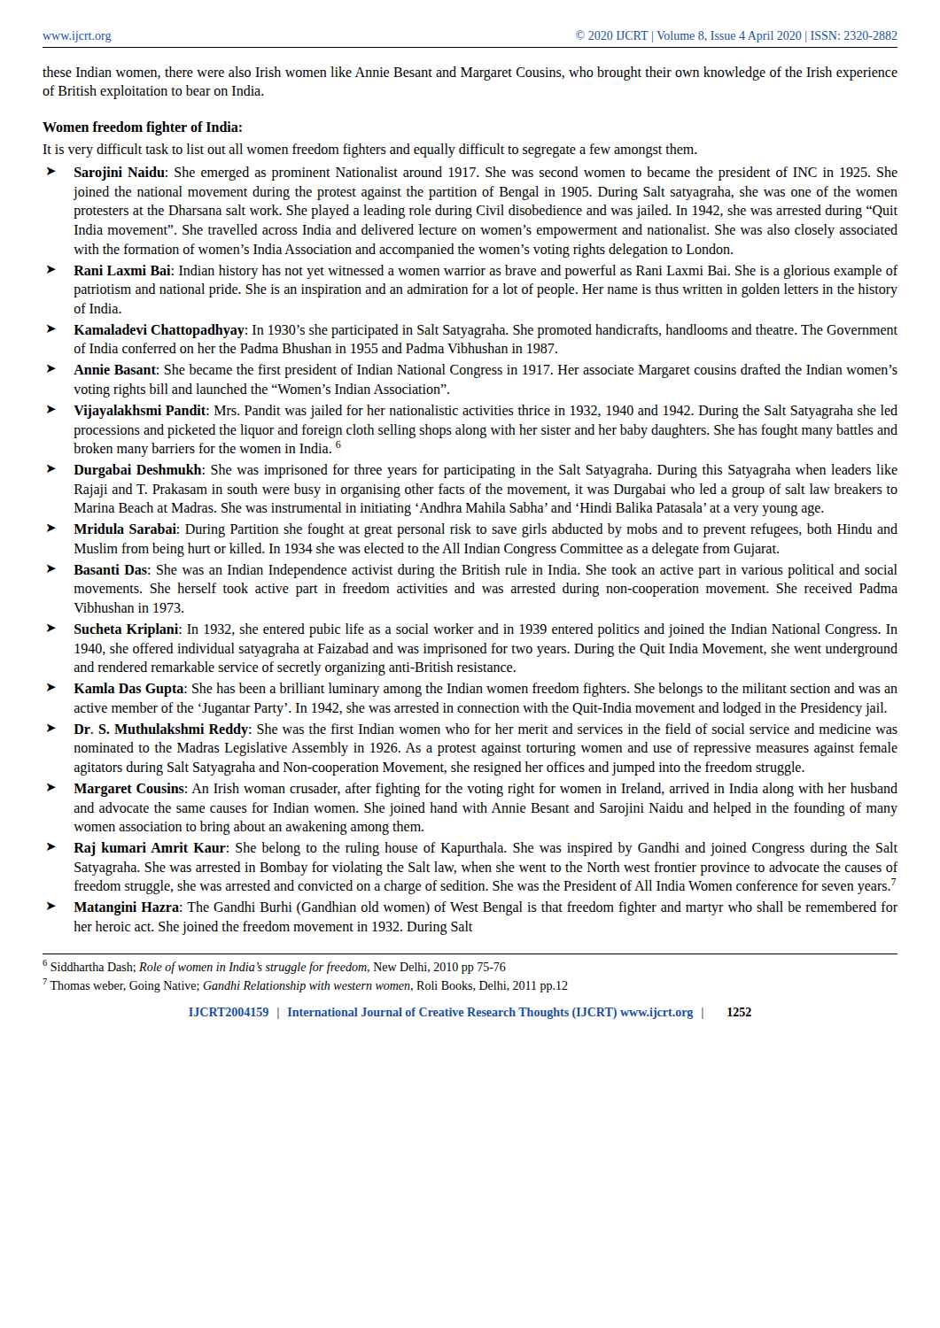www.ijcrt.org © 2020 IJCRT | Volume 8, Issue 4 April 2020 | ISSN: 2320-2882
these Indian women, there were also Irish women like Annie Besant and Margaret Cousins, who brought their own knowledge of the Irish experience of British exploitation to bear on India.
Women freedom fighter of India:
It is very difficult task to list out all women freedom fighters and equally difficult to segregate a few amongst them.
Sarojini Naidu: She emerged as prominent Nationalist around 1917. She was second women to became the president of INC in 1925. She joined the national movement during the protest against the partition of Bengal in 1905. During Salt satyagraha, she was one of the women protesters at the Dharsana salt work. She played a leading role during Civil disobedience and was jailed. In 1942, she was arrested during “Quit India movement”. She travelled across India and delivered lecture on women’s empowerment and nationalist. She was also closely associated with the formation of women’s India Association and accompanied the women’s voting rights delegation to London.
Rani Laxmi Bai: Indian history has not yet witnessed a women warrior as brave and powerful as Rani Laxmi Bai. She is a glorious example of patriotism and national pride. She is an inspiration and an admiration for a lot of people. Her name is thus written in golden letters in the history of India.
Kamaladevi Chattopadhyay: In 1930’s she participated in Salt Satyagraha. She promoted handicrafts, handlooms and theatre. The Government of India conferred on her the Padma Bhushan in 1955 and Padma Vibhushan in 1987.
Annie Basant: She became the first president of Indian National Congress in 1917. Her associate Margaret cousins drafted the Indian women’s voting rights bill and launched the “Women’s Indian Association”.
Vijayalakhsmi Pandit: Mrs. Pandit was jailed for her nationalistic activities thrice in 1932, 1940 and 1942. During the Salt Satyagraha she led processions and picketed the liquor and foreign cloth selling shops along with her sister and her baby daughters. She has fought many battles and broken many barriers for the women in India. 6
Durgabai Deshmukh: She was imprisoned for three years for participating in the Salt Satyagraha. During this Satyagraha when leaders like Rajaji and T. Prakasam in south were busy in organising other facts of the movement, it was Durgabai who led a group of salt law breakers to Marina Beach at Madras. She was instrumental in initiating ‘Andhra Mahila Sabha’ and ‘Hindi Balika Patasala’ at a very young age.
Mridula Sarabai: During Partition she fought at great personal risk to save girls abducted by mobs and to prevent refugees, both Hindu and Muslim from being hurt or killed. In 1934 she was elected to the All Indian Congress Committee as a delegate from Gujarat.
Basanti Das: She was an Indian Independence activist during the British rule in India. She took an active part in various political and social movements. She herself took active part in freedom activities and was arrested during non-cooperation movement. She received Padma Vibhushan in 1973.
Sucheta Kriplani: In 1932, she entered pubic life as a social worker and in 1939 entered politics and joined the Indian National Congress. In 1940, she offered individual satyagraha at Faizabad and was imprisoned for two years. During the Quit India Movement, she went underground and rendered remarkable service of secretly organizing anti-British resistance.
Kamla Das Gupta: She has been a brilliant luminary among the Indian women freedom fighters. She belongs to the militant section and was an active member of the ‘Jugantar Party’. In 1942, she was arrested in connection with the Quit-India movement and lodged in the Presidency jail.
Dr. S. Muthulakshmi Reddy: She was the first Indian women who for her merit and services in the field of social service and medicine was nominated to the Madras Legislative Assembly in 1926. As a protest against torturing women and use of repressive measures against female agitators during Salt Satyagraha and Non-cooperation Movement, she resigned her offices and jumped into the freedom struggle.
Margaret Cousins: An Irish woman crusader, after fighting for the voting right for women in Ireland, arrived in India along with her husband and advocate the same causes for Indian women. She joined hand with Annie Besant and Sarojini Naidu and helped in the founding of many women association to bring about an awakening among them.
Raj kumari Amrit Kaur: She belong to the ruling house of Kapurthala. She was inspired by Gandhi and joined Congress during the Salt Satyagraha. She was arrested in Bombay for violating the Salt law, when she went to the North west frontier province to advocate the causes of freedom struggle, she was arrested and convicted on a charge of sedition. She was the President of All India Women conference for seven years.7
Matangini Hazra: The Gandhi Burhi (Gandhian old women) of West Bengal is that freedom fighter and martyr who shall be remembered for her heroic act. She joined the freedom movement in 1932. During Salt
6 Siddhartha Dash; Role of women in India’s struggle for freedom, New Delhi, 2010 pp 75-76
7 Thomas weber, Going Native; Gandhi Relationship with western women, Roli Books, Delhi, 2011 pp.12
IJCRT2004159 | International Journal of Creative Research Thoughts (IJCRT) www.ijcrt.org | 1252